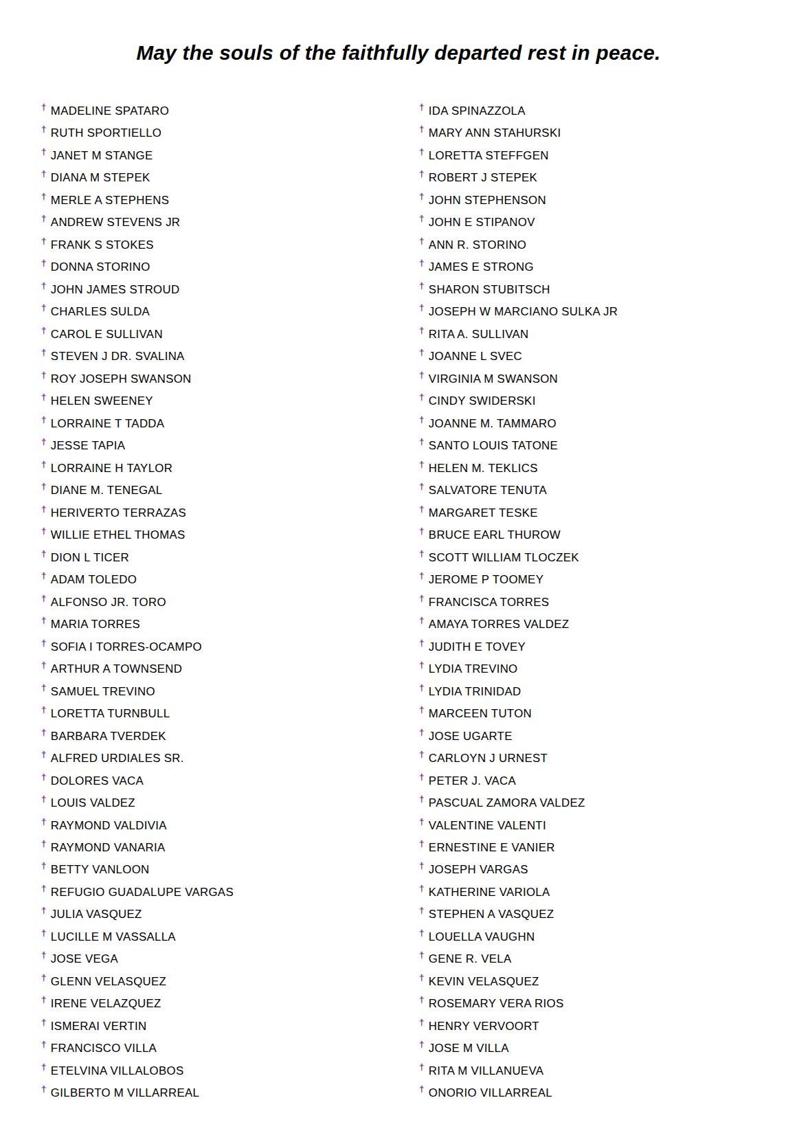May the souls of the faithfully departed rest in peace.
†MADELINE SPATARO
†RUTH SPORTIELLO
†JANET M STANGE
†DIANA M STEPEK
†MERLE A STEPHENS
†ANDREW STEVENS JR
†FRANK S STOKES
†DONNA STORINO
†JOHN JAMES STROUD
†CHARLES SULDA
†CAROL E SULLIVAN
†STEVEN J DR. SVALINA
†ROY JOSEPH SWANSON
†HELEN SWEENEY
†LORRAINE T TADDA
†JESSE TAPIA
†LORRAINE H TAYLOR
†DIANE M. TENEGAL
†HERIVERTO TERRAZAS
†WILLIE ETHEL THOMAS
†DION L TICER
†ADAM TOLEDO
†ALFONSO JR. TORO
†MARIA TORRES
†SOFIA I TORRES-OCAMPO
†ARTHUR A TOWNSEND
†SAMUEL TREVINO
†LORETTA TURNBULL
†BARBARA TVERDEK
†ALFRED URDIALES SR.
†DOLORES VACA
†LOUIS VALDEZ
†RAYMOND VALDIVIA
†RAYMOND VANARIA
†BETTY VANLOON
†REFUGIO GUADALUPE VARGAS
†JULIA VASQUEZ
†LUCILLE M VASSALLA
†JOSE VEGA
†GLENN VELASQUEZ
†IRENE VELAZQUEZ
†ISMERAI VERTIN
†FRANCISCO VILLA
†ETELVINA VILLALOBOS
†GILBERTO M VILLARREAL
†IDA SPINAZZOLA
†MARY ANN STAHURSKI
†LORETTA STEFFGEN
†ROBERT J STEPEK
†JOHN STEPHENSON
†JOHN E STIPANOV
†ANN R. STORINO
†JAMES E STRONG
†SHARON STUBITSCH
†JOSEPH W MARCIANO SULKA JR
†RITA A. SULLIVAN
†JOANNE L SVEC
†VIRGINIA M SWANSON
†CINDY SWIDERSKI
†JOANNE M. TAMMARO
†SANTO LOUIS TATONE
†HELEN M. TEKLICS
†SALVATORE TENUTA
†MARGARET TESKE
†BRUCE EARL THUROW
†SCOTT WILLIAM TLOCZEK
†JEROME P TOOMEY
†FRANCISCA TORRES
†AMAYA TORRES VALDEZ
†JUDITH E TOVEY
†LYDIA TREVINO
†LYDIA TRINIDAD
†MARCEEN TUTON
†JOSE UGARTE
†CARLOYN J URNEST
†PETER J. VACA
†PASCUAL ZAMORA VALDEZ
†VALENTINE VALENTI
†ERNESTINE E VANIER
†JOSEPH VARGAS
†KATHERINE VARIOLA
†STEPHEN A VASQUEZ
†LOUELLA VAUGHN
†GENE R. VELA
†KEVIN VELASQUEZ
†ROSEMARY VERA RIOS
†HENRY VERVOORT
†JOSE M VILLA
†RITA M VILLANUEVA
†ONORIO VILLARREAL